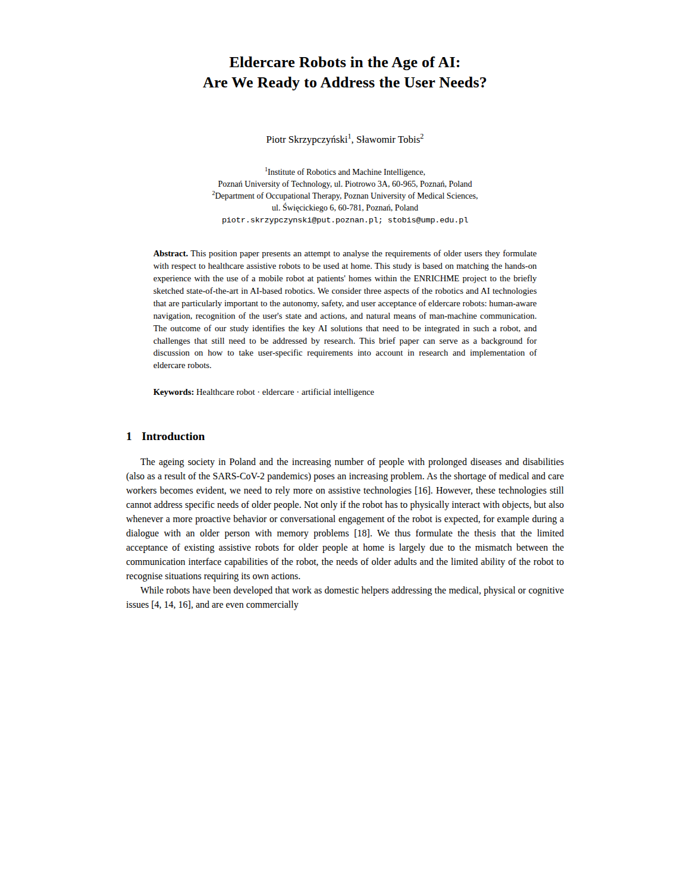Eldercare Robots in the Age of AI:
Are We Ready to Address the User Needs?
Piotr Skrzypczyński1, Sławomir Tobis2
1Institute of Robotics and Machine Intelligence,
Poznań University of Technology, ul. Piotrowo 3A, 60-965, Poznań, Poland
2Department of Occupational Therapy, Poznan University of Medical Sciences,
ul. Święcickiego 6, 60-781, Poznań, Poland
piotr.skrzypczynski@put.poznan.pl; stobis@ump.edu.pl
Abstract. This position paper presents an attempt to analyse the requirements of older users they formulate with respect to healthcare assistive robots to be used at home. This study is based on matching the hands-on experience with the use of a mobile robot at patients' homes within the ENRICHME project to the briefly sketched state-of-the-art in AI-based robotics. We consider three aspects of the robotics and AI technologies that are particularly important to the autonomy, safety, and user acceptance of eldercare robots: human-aware navigation, recognition of the user's state and actions, and natural means of man-machine communication. The outcome of our study identifies the key AI solutions that need to be integrated in such a robot, and challenges that still need to be addressed by research. This brief paper can serve as a background for discussion on how to take user-specific requirements into account in research and implementation of eldercare robots.
Keywords: Healthcare robot · eldercare · artificial intelligence
1 Introduction
The ageing society in Poland and the increasing number of people with prolonged diseases and disabilities (also as a result of the SARS-CoV-2 pandemics) poses an increasing problem. As the shortage of medical and care workers becomes evident, we need to rely more on assistive technologies [16]. However, these technologies still cannot address specific needs of older people. Not only if the robot has to physically interact with objects, but also whenever a more proactive behavior or conversational engagement of the robot is expected, for example during a dialogue with an older person with memory problems [18]. We thus formulate the thesis that the limited acceptance of existing assistive robots for older people at home is largely due to the mismatch between the communication interface capabilities of the robot, the needs of older adults and the limited ability of the robot to recognise situations requiring its own actions.
While robots have been developed that work as domestic helpers addressing the medical, physical or cognitive issues [4, 14, 16], and are even commercially